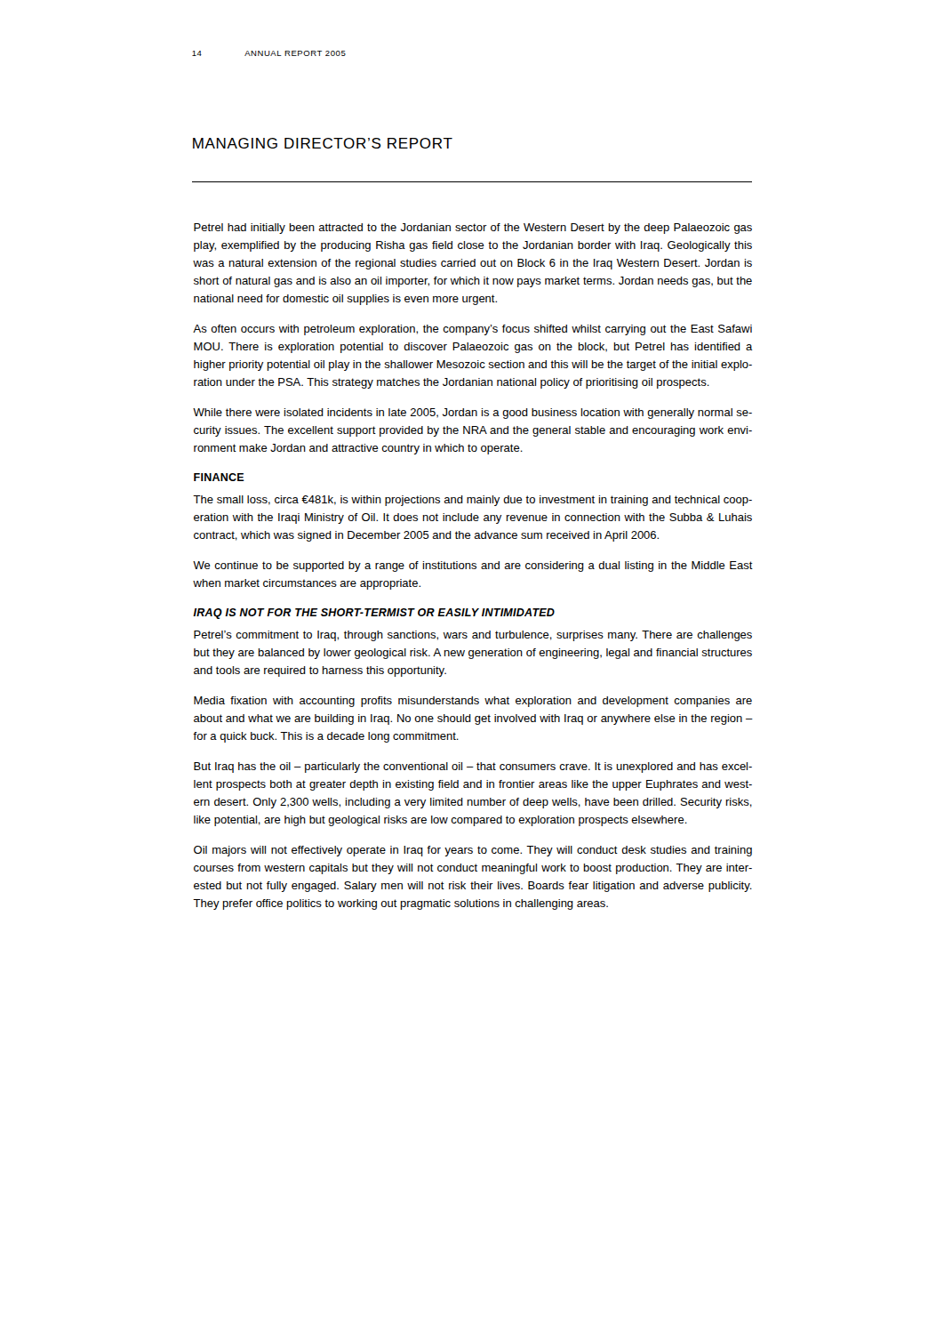14 ANNUAL REPORT 2005
MANAGING DIRECTOR’S REPORT
Petrel had initially been attracted to the Jordanian sector of the Western Desert by the deep Palaeozoic gas play, exemplified by the producing Risha gas field close to the Jordanian border with Iraq. Geologically this was a natural extension of the regional studies carried out on Block 6 in the Iraq Western Desert. Jordan is short of natural gas and is also an oil importer, for which it now pays market terms. Jordan needs gas, but the national need for domestic oil supplies is even more urgent.
As often occurs with petroleum exploration, the company’s focus shifted whilst carrying out the East Safawi MOU. There is exploration potential to discover Palaeozoic gas on the block, but Petrel has identified a higher priority potential oil play in the shallower Mesozoic section and this will be the target of the initial exploration under the PSA. This strategy matches the Jordanian national policy of prioritising oil prospects.
While there were isolated incidents in late 2005, Jordan is a good business location with generally normal security issues. The excellent support provided by the NRA and the general stable and encouraging work environment make Jordan and attractive country in which to operate.
FINANCE
The small loss, circa €481k, is within projections and mainly due to investment in training and technical cooperation with the Iraqi Ministry of Oil. It does not include any revenue in connection with the Subba & Luhais contract, which was signed in December 2005 and the advance sum received in April 2006.
We continue to be supported by a range of institutions and are considering a dual listing in the Middle East when market circumstances are appropriate.
IRAQ IS NOT FOR THE SHORT-TERMIST OR EASILY INTIMIDATED
Petrel’s commitment to Iraq, through sanctions, wars and turbulence, surprises many. There are challenges but they are balanced by lower geological risk. A new generation of engineering, legal and financial structures and tools are required to harness this opportunity.
Media fixation with accounting profits misunderstands what exploration and development companies are about and what we are building in Iraq. No one should get involved with Iraq or anywhere else in the region – for a quick buck. This is a decade long commitment.
But Iraq has the oil – particularly the conventional oil – that consumers crave. It is unexplored and has excellent prospects both at greater depth in existing field and in frontier areas like the upper Euphrates and western desert. Only 2,300 wells, including a very limited number of deep wells, have been drilled. Security risks, like potential, are high but geological risks are low compared to exploration prospects elsewhere.
Oil majors will not effectively operate in Iraq for years to come. They will conduct desk studies and training courses from western capitals but they will not conduct meaningful work to boost production. They are interested but not fully engaged. Salary men will not risk their lives. Boards fear litigation and adverse publicity. They prefer office politics to working out pragmatic solutions in challenging areas.